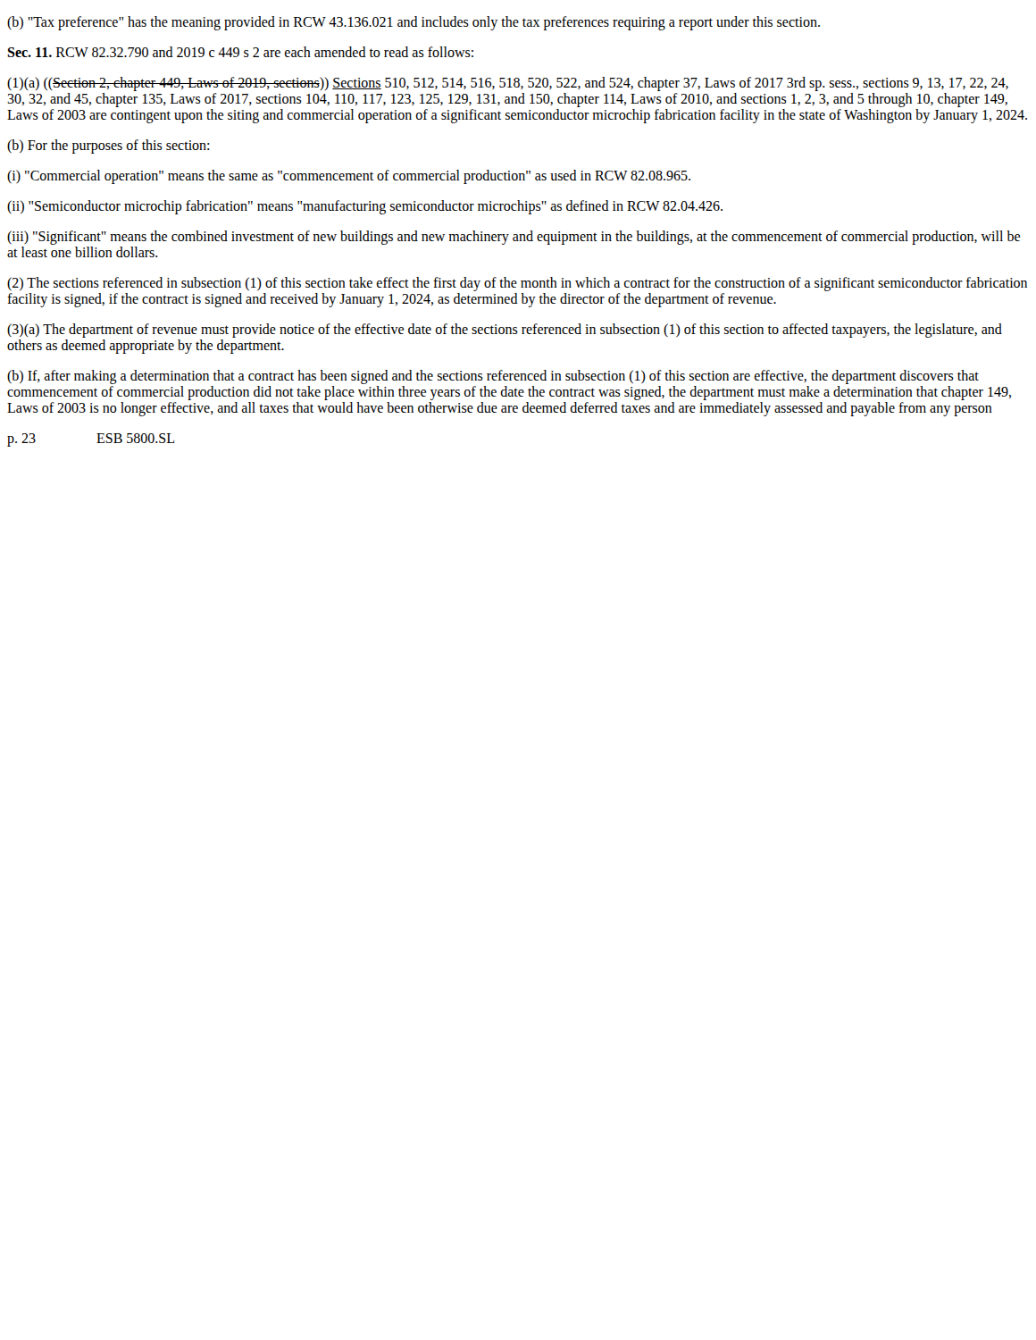(b) "Tax preference" has the meaning provided in RCW 43.136.021 and includes only the tax preferences requiring a report under this section.
Sec. 11. RCW 82.32.790 and 2019 c 449 s 2 are each amended to read as follows:
(1)(a) ((Section 2, chapter 449, Laws of 2019, sections)) Sections 510, 512, 514, 516, 518, 520, 522, and 524, chapter 37, Laws of 2017 3rd sp. sess., sections 9, 13, 17, 22, 24, 30, 32, and 45, chapter 135, Laws of 2017, sections 104, 110, 117, 123, 125, 129, 131, and 150, chapter 114, Laws of 2010, and sections 1, 2, 3, and 5 through 10, chapter 149, Laws of 2003 are contingent upon the siting and commercial operation of a significant semiconductor microchip fabrication facility in the state of Washington by January 1, 2024.
(b) For the purposes of this section:
(i) "Commercial operation" means the same as "commencement of commercial production" as used in RCW 82.08.965.
(ii) "Semiconductor microchip fabrication" means "manufacturing semiconductor microchips" as defined in RCW 82.04.426.
(iii) "Significant" means the combined investment of new buildings and new machinery and equipment in the buildings, at the commencement of commercial production, will be at least one billion dollars.
(2) The sections referenced in subsection (1) of this section take effect the first day of the month in which a contract for the construction of a significant semiconductor fabrication facility is signed, if the contract is signed and received by January 1, 2024, as determined by the director of the department of revenue.
(3)(a) The department of revenue must provide notice of the effective date of the sections referenced in subsection (1) of this section to affected taxpayers, the legislature, and others as deemed appropriate by the department.
(b) If, after making a determination that a contract has been signed and the sections referenced in subsection (1) of this section are effective, the department discovers that commencement of commercial production did not take place within three years of the date the contract was signed, the department must make a determination that chapter 149, Laws of 2003 is no longer effective, and all taxes that would have been otherwise due are deemed deferred taxes and are immediately assessed and payable from any person
p. 23 ESB 5800.SL